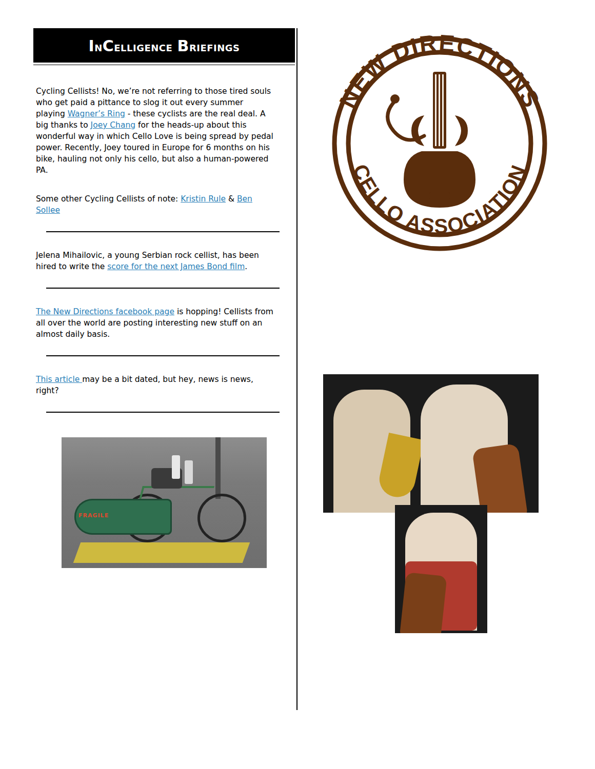InCelligence Briefings
Cycling Cellists! No, we’re not referring to those tired souls who get paid a pittance to slog it out every summer playing Wagner’s Ring - these cyclists are the real deal. A big thanks to Joey Chang for the heads-up about this wonderful way in which Cello Love is being spread by pedal power. Recently, Joey toured in Europe for 6 months on his bike, hauling not only his cello, but also a human-powered PA.
Some other Cycling Cellists of note: Kristin Rule & Ben Sollee
Jelena Mihailovic, a young Serbian rock cellist, has been hired to write the score for the next James Bond film.
The New Directions facebook page is hopping! Cellists from all over the world are posting interesting new stuff on an almost daily basis.
This article may be a bit dated, but hey, news is news, right?
NEW DIRECTIONS CELLO ASSOCIATION